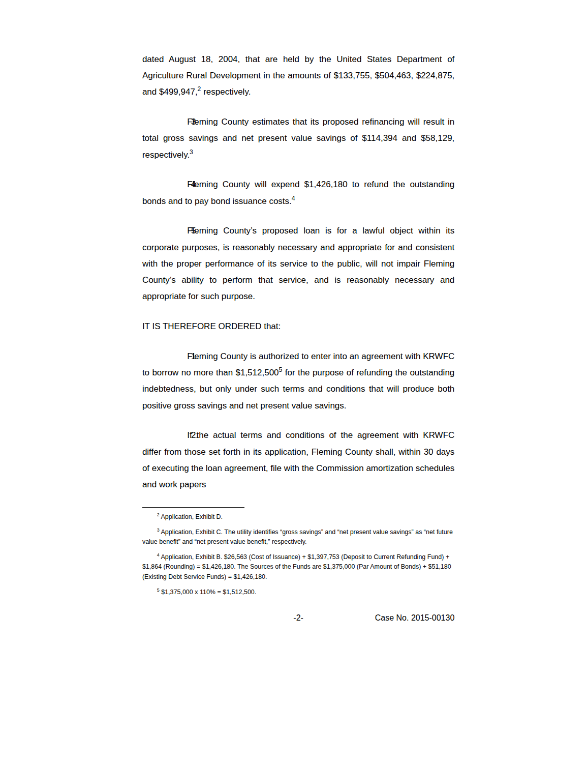dated August 18, 2004, that are held by the United States Department of Agriculture Rural Development in the amounts of $133,755, $504,463, $224,875, and $499,947,2 respectively.
3. Fleming County estimates that its proposed refinancing will result in total gross savings and net present value savings of $114,394 and $58,129, respectively.3
4. Fleming County will expend $1,426,180 to refund the outstanding bonds and to pay bond issuance costs.4
5. Fleming County’s proposed loan is for a lawful object within its corporate purposes, is reasonably necessary and appropriate for and consistent with the proper performance of its service to the public, will not impair Fleming County’s ability to perform that service, and is reasonably necessary and appropriate for such purpose.
IT IS THEREFORE ORDERED that:
1. Fleming County is authorized to enter into an agreement with KRWFC to borrow no more than $1,512,5005 for the purpose of refunding the outstanding indebtedness, but only under such terms and conditions that will produce both positive gross savings and net present value savings.
2. If the actual terms and conditions of the agreement with KRWFC differ from those set forth in its application, Fleming County shall, within 30 days of executing the loan agreement, file with the Commission amortization schedules and work papers
2 Application, Exhibit D.
3 Application, Exhibit C. The utility identifies “gross savings” and “net present value savings” as “net future value benefit” and “net present value benefit,” respectively.
4 Application, Exhibit B. $26,563 (Cost of Issuance) + $1,397,753 (Deposit to Current Refunding Fund) + $1,864 (Rounding) = $1,426,180. The Sources of the Funds are $1,375,000 (Par Amount of Bonds) + $51,180 (Existing Debt Service Funds) = $1,426,180.
5 $1,375,000 x 110% = $1,512,500.
-2-
Case No. 2015-00130